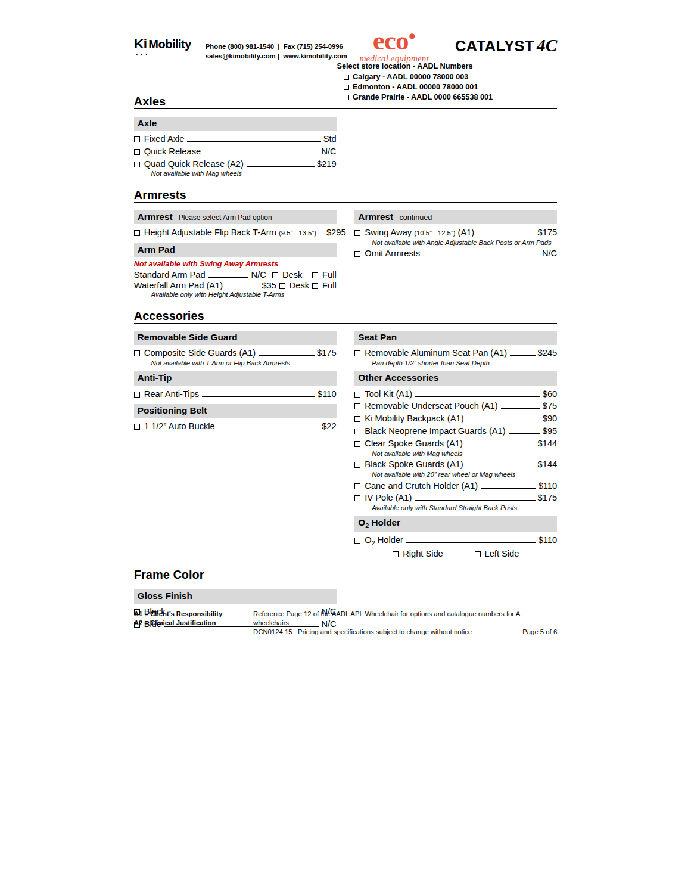Ki Mobility
⋆⋆⋆
Phone (800) 981-1540 | Fax (715) 254-0996
sales@kimobility.com | www.kimobility.com
eco●
medical equipment
CATALYST 4C
Select store location - AADL Numbers
Calgary - AADL 00000 78000 003
Edmonton - AADL 00000 78000 001
Grande Prairie - AADL 0000 665538 001
Axles
Axle
Fixed Axle Std
Quick Release N/C
Quad Quick Release (A2) $219
Not available with Mag wheels
Armrests
Armrest Please select Arm Pad option
Height Adjustable Flip Back T-Arm (9.5” - 13.5”) $295
Arm Pad
Not available with Swing Away Armrests
Standard Arm Pad N/C Desk Full
Waterfall Arm Pad (A1) $35 Desk Full
Available only with Height Adjustable T-Arms
Armrest continued
Swing Away (10.5” - 12.5”) (A1) $175
Not available with Angle Adjustable Back Posts or Arm Pads
Omit Armrests N/C
Accessories
Removable Side Guard
Composite Side Guards (A1) $175
Not available with T-Arm or Flip Back Armrests
Anti-Tip
Rear Anti-Tips $110
Positioning Belt
1 1/2” Auto Buckle $22
Seat Pan
Removable Aluminum Seat Pan (A1) $245
Pan depth 1/2” shorter than Seat Depth
Other Accessories
Tool Kit (A1) $60
Removable Underseat Pouch (A1) $75
Ki Mobility Backpack (A1) $90
Black Neoprene Impact Guards (A1) $95
Clear Spoke Guards (A1) $144
Not available with Mag wheels
Black Spoke Guards (A1) $144
Not available with 20” rear wheel or Mag wheels
Cane and Crutch Holder (A1) $110
IV Pole (A1) $175
Available only with Standard Straight Back Posts
O2 Holder
O2 Holder $110
Right Side Left Side
Frame Color
Gloss Finish
Black N/C
Blue N/C
A1 = Client’s Responsibility
A2 = Clinical Justification
Reference Page 12 of the AADL APL Wheelchair for options and catalogue numbers for A wheelchairs.
DCN0124.15 Pricing and specifications subject to change without notice Page 5 of 6